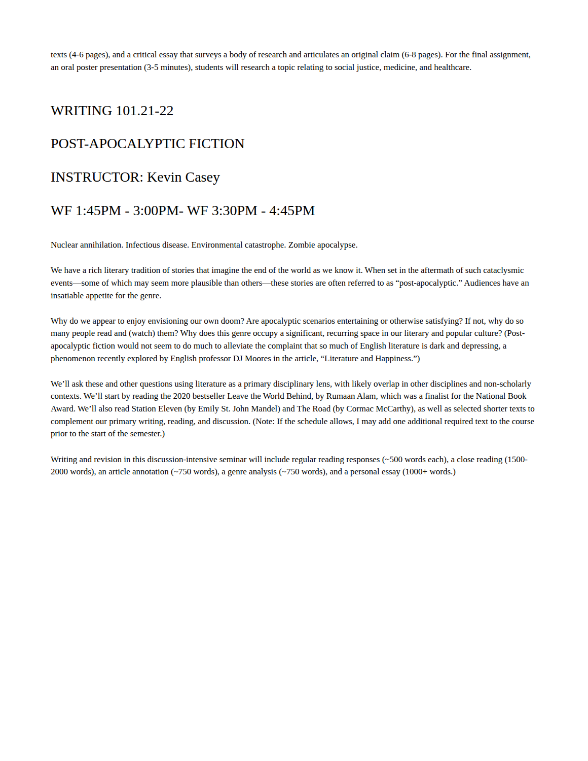texts (4-6 pages), and a critical essay that surveys a body of research and articulates an original claim (6-8 pages). For the final assignment, an oral poster presentation (3-5 minutes), students will research a topic relating to social justice, medicine, and healthcare.
WRITING 101.21-22
POST-APOCALYPTIC FICTION
INSTRUCTOR: Kevin Casey
WF 1:45PM - 3:00PM- WF 3:30PM - 4:45PM
Nuclear annihilation. Infectious disease. Environmental catastrophe. Zombie apocalypse.
We have a rich literary tradition of stories that imagine the end of the world as we know it. When set in the aftermath of such cataclysmic events—some of which may seem more plausible than others—these stories are often referred to as “post-apocalyptic.” Audiences have an insatiable appetite for the genre.
Why do we appear to enjoy envisioning our own doom? Are apocalyptic scenarios entertaining or otherwise satisfying? If not, why do so many people read and (watch) them? Why does this genre occupy a significant, recurring space in our literary and popular culture? (Post-apocalyptic fiction would not seem to do much to alleviate the complaint that so much of English literature is dark and depressing, a phenomenon recently explored by English professor DJ Moores in the article, “Literature and Happiness.”)
We’ll ask these and other questions using literature as a primary disciplinary lens, with likely overlap in other disciplines and non-scholarly contexts. We’ll start by reading the 2020 bestseller Leave the World Behind, by Rumaan Alam, which was a finalist for the National Book Award. We’ll also read Station Eleven (by Emily St. John Mandel) and The Road (by Cormac McCarthy), as well as selected shorter texts to complement our primary writing, reading, and discussion. (Note: If the schedule allows, I may add one additional required text to the course prior to the start of the semester.)
Writing and revision in this discussion-intensive seminar will include regular reading responses (~500 words each), a close reading (1500-2000 words), an article annotation (~750 words), a genre analysis (~750 words), and a personal essay (1000+ words.)